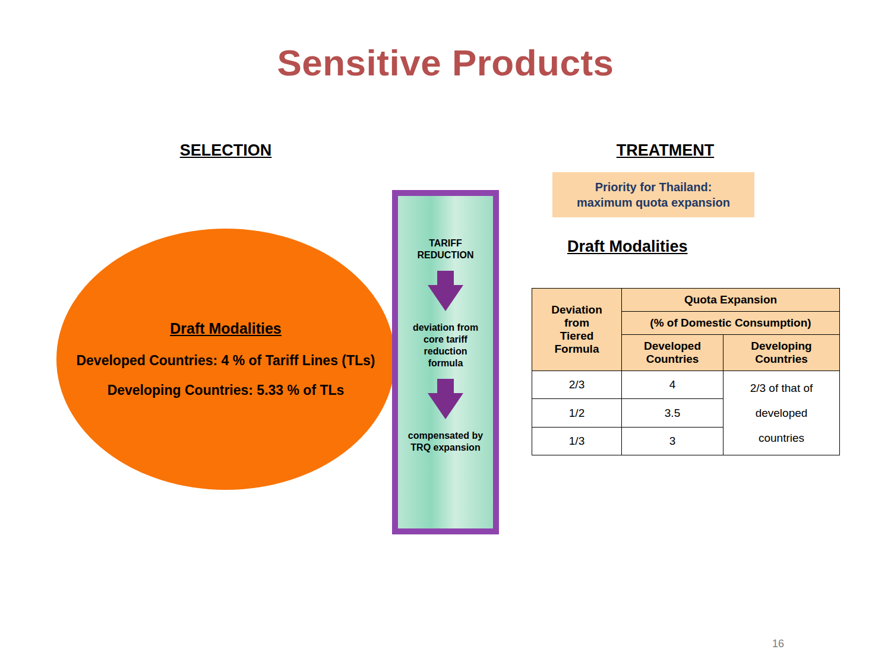Sensitive Products
SELECTION
TREATMENT
Draft Modalities
Developed Countries: 4 % of Tariff Lines (TLs)
Developing Countries: 5.33 % of TLs
TARIFF
REDUCTION
deviation from
core tariff
reduction
formula
compensated by
TRQ expansion
Priority for Thailand:
maximum quota expansion
Draft Modalities
| Deviation from Tiered Formula | Quota Expansion |
| --- | --- |
| (% of Domestic Consumption) |
| Developed Countries | Developing Countries |
| 2/3 | 4 | 2/3 of that of developed countries |
| 1/2 | 3.5 |
| 1/3 | 3 |
16